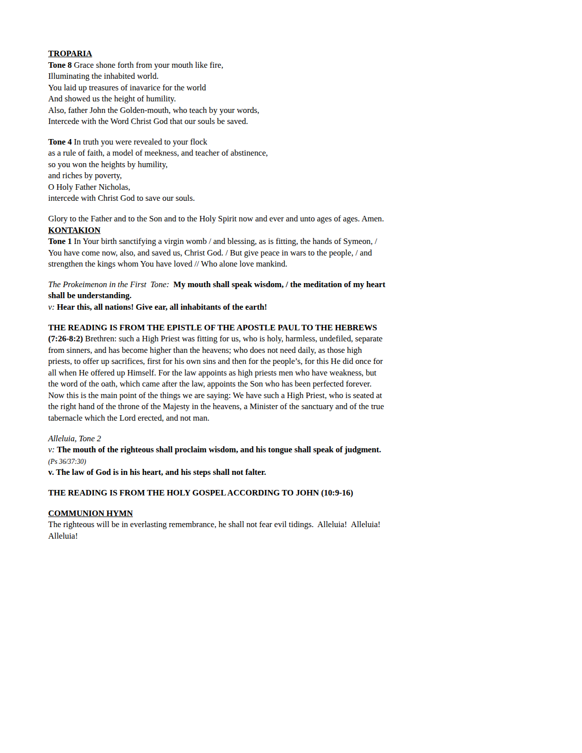TROPARIA
Tone 8 Grace shone forth from your mouth like fire,
Illuminating the inhabited world.
You laid up treasures of inavarice for the world
And showed us the height of humility.
Also, father John the Golden-mouth, who teach by your words,
Intercede with the Word Christ God that our souls be saved.
Tone 4 In truth you were revealed to your flock
as a rule of faith, a model of meekness, and teacher of abstinence,
so you won the heights by humility,
and riches by poverty,
O Holy Father Nicholas,
intercede with Christ God to save our souls.
Glory to the Father and to the Son and to the Holy Spirit now and ever and unto ages of ages. Amen. KONTAKION
Tone 1 In Your birth sanctifying a virgin womb / and blessing, as is fitting, the hands of Symeon, / You have come now, also, and saved us, Christ God. / But give peace in wars to the people, / and strengthen the kings whom You have loved // Who alone love mankind.
The Prokeimenon in the First Tone: My mouth shall speak wisdom, / the meditation of my heart shall be understanding.
v: Hear this, all nations! Give ear, all inhabitants of the earth!
THE READING IS FROM THE EPISTLE OF THE APOSTLE PAUL TO THE HEBREWS (7:26-8:2) Brethren: such a High Priest was fitting for us, who is holy, harmless, undefiled, separate from sinners, and has become higher than the heavens; who does not need daily, as those high priests, to offer up sacrifices, first for his own sins and then for the people’s, for this He did once for all when He offered up Himself. For the law appoints as high priests men who have weakness, but the word of the oath, which came after the law, appoints the Son who has been perfected forever. Now this is the main point of the things we are saying: We have such a High Priest, who is seated at the right hand of the throne of the Majesty in the heavens, a Minister of the sanctuary and of the true tabernacle which the Lord erected, and not man.
Alleluia, Tone 2
v: The mouth of the righteous shall proclaim wisdom, and his tongue shall speak of judgment.
(Ps 36/37:30)
v. The law of God is in his heart, and his steps shall not falter.
THE READING IS FROM THE HOLY GOSPEL ACCORDING TO JOHN (10:9-16)
COMMUNION HYMN
The righteous will be in everlasting remembrance, he shall not fear evil tidings. Alleluia! Alleluia! Alleluia!